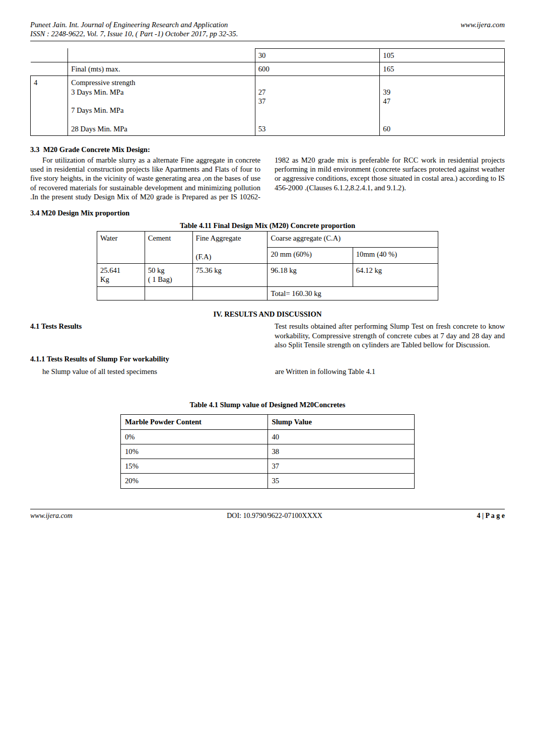Puneet Jain. Int. Journal of Engineering Research and Application
www.ijera.com
ISSN : 2248-9622, Vol. 7, Issue 10, ( Part -1) October 2017, pp 32-35.
| | | 30 | 105 |
| | Final (mts) max. | 600 | 165 |
| 4 | Compressive strength 3 Days Min. MPa 7 Days Min. MPa 28 Days Min. MPa | 27 37 53 | 39 47 60 |
3.3 M20 Grade Concrete Mix Design:
For utilization of marble slurry as a alternate Fine aggregate in concrete used in residential construction projects like Apartments and Flats of four to five story heights, in the vicinity of waste generating area ,on the bases of use of recovered materials for sustainable development and minimizing pollution .In the present study Design Mix of M20 grade is Prepared as per IS 10262-1982 as M20 grade mix is preferable for RCC work in residential projects performing in mild environment (concrete surfaces protected against weather or aggressive conditions, except those situated in costal area.) according to IS 456-2000 .(Clauses 6.1.2,8.2.4.1, and 9.1.2).
3.4 M20 Design Mix proportion
Table 4.11 Final Design Mix (M20) Concrete proportion
| Water | Cement | Fine Aggregate (F.A) | Coarse aggregate (C.A) |
| 20 mm (60%) | 10mm (40 %) |
| 25.641 Kg | 50 kg ( 1 Bag) | 75.36 kg | 96.18 kg | 64.12 kg |
| | | | Total= 160.30 kg |
IV. RESULTS AND DISCUSSION
4.1 Tests Results
Test results obtained after performing Slump Test on fresh concrete to know workability, Compressive strength of concrete cubes at 7 day and 28 day and also Split Tensile strength on cylinders are Tabled bellow for Discussion.
4.1.1 Tests Results of Slump For workability
he Slump value of all tested specimens are Written in following Table 4.1
Table 4.1 Slump value of Designed M20Concretes
| Marble Powder Content | Slump Value |
| --- | --- |
| 0% | 40 |
| 10% | 38 |
| 15% | 37 |
| 20% | 35 |
www.ijera.com
DOI: 10.9790/9622-07100XXXX
4 | P a g e